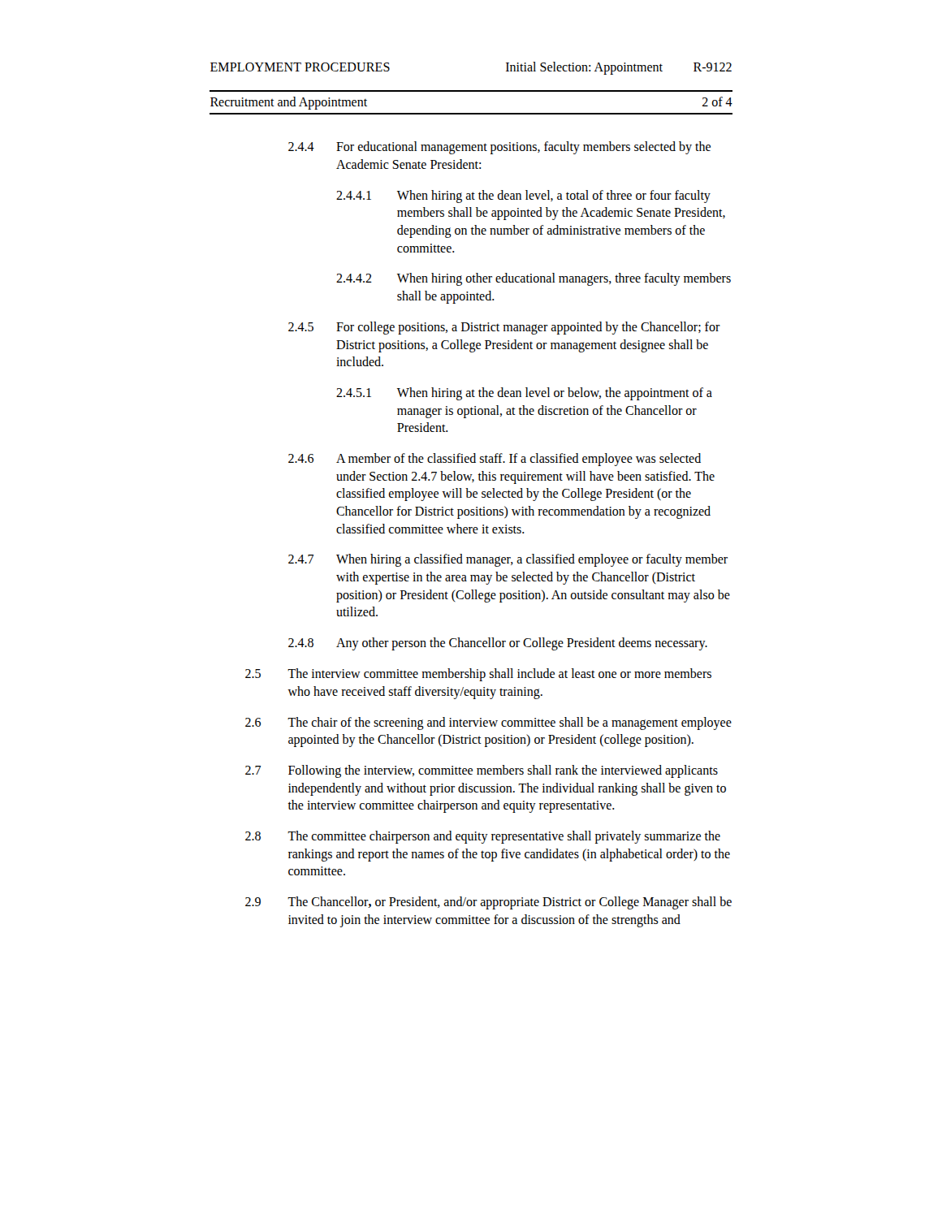EMPLOYMENT PROCEDURES
Initial Selection: Appointment R-9122
Recruitment and Appointment
2 of 4
2.4.4
For educational management positions, faculty members selected by the Academic Senate President:
2.4.4.1
When hiring at the dean level, a total of three or four faculty members shall be appointed by the Academic Senate President, depending on the number of administrative members of the committee.
2.4.4.2
When hiring other educational managers, three faculty members shall be appointed.
2.4.5
For college positions, a District manager appointed by the Chancellor; for District positions, a College President or management designee shall be included.
2.4.5.1
When hiring at the dean level or below, the appointment of a manager is optional, at the discretion of the Chancellor or President.
2.4.6
A member of the classified staff. If a classified employee was selected under Section 2.4.7 below, this requirement will have been satisfied. The classified employee will be selected by the College President (or the Chancellor for District positions) with recommendation by a recognized classified committee where it exists.
2.4.7
When hiring a classified manager, a classified employee or faculty member with expertise in the area may be selected by the Chancellor (District position) or President (College position). An outside consultant may also be utilized.
2.4.8
Any other person the Chancellor or College President deems necessary.
2.5
The interview committee membership shall include at least one or more members who have received staff diversity/equity training.
2.6
The chair of the screening and interview committee shall be a management employee appointed by the Chancellor (District position) or President (college position).
2.7
Following the interview, committee members shall rank the interviewed applicants independently and without prior discussion. The individual ranking shall be given to the interview committee chairperson and equity representative.
2.8
The committee chairperson and equity representative shall privately summarize the rankings and report the names of the top five candidates (in alphabetical order) to the committee.
2.9
The Chancellor, or President, and/or appropriate District or College Manager shall be invited to join the interview committee for a discussion of the strengths and